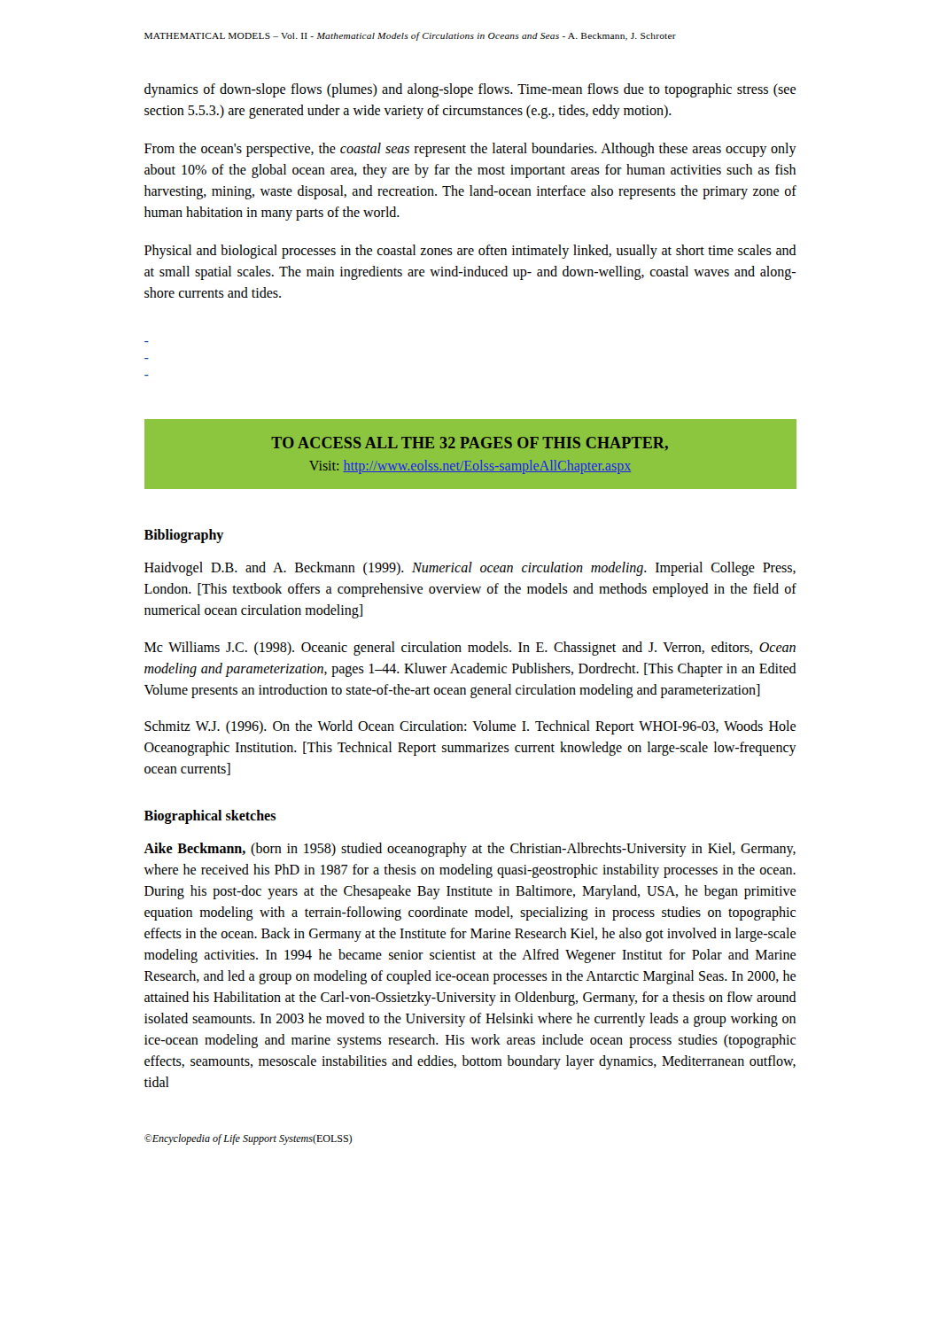MATHEMATICAL MODELS – Vol. II - Mathematical Models of Circulations in Oceans and Seas - A. Beckmann, J. Schroter
dynamics of down-slope flows (plumes) and along-slope flows. Time-mean flows due to topographic stress (see section 5.5.3.) are generated under a wide variety of circumstances (e.g., tides, eddy motion).
From the ocean's perspective, the coastal seas represent the lateral boundaries. Although these areas occupy only about 10% of the global ocean area, they are by far the most important areas for human activities such as fish harvesting, mining, waste disposal, and recreation. The land-ocean interface also represents the primary zone of human habitation in many parts of the world.
Physical and biological processes in the coastal zones are often intimately linked, usually at short time scales and at small spatial scales. The main ingredients are wind-induced up- and down-welling, coastal waves and along-shore currents and tides.
TO ACCESS ALL THE 32 PAGES OF THIS CHAPTER,
Visit: http://www.eolss.net/Eolss-sampleAllChapter.aspx
Bibliography
Haidvogel D.B. and A. Beckmann (1999). Numerical ocean circulation modeling. Imperial College Press, London. [This textbook offers a comprehensive overview of the models and methods employed in the field of numerical ocean circulation modeling]
Mc Williams J.C. (1998). Oceanic general circulation models. In E. Chassignet and J. Verron, editors, Ocean modeling and parameterization, pages 1–44. Kluwer Academic Publishers, Dordrecht. [This Chapter in an Edited Volume presents an introduction to state-of-the-art ocean general circulation modeling and parameterization]
Schmitz W.J. (1996). On the World Ocean Circulation: Volume I. Technical Report WHOI-96-03, Woods Hole Oceanographic Institution. [This Technical Report summarizes current knowledge on large-scale low-frequency ocean currents]
Biographical sketches
Aike Beckmann, (born in 1958) studied oceanography at the Christian-Albrechts-University in Kiel, Germany, where he received his PhD in 1987 for a thesis on modeling quasi-geostrophic instability processes in the ocean. During his post-doc years at the Chesapeake Bay Institute in Baltimore, Maryland, USA, he began primitive equation modeling with a terrain-following coordinate model, specializing in process studies on topographic effects in the ocean. Back in Germany at the Institute for Marine Research Kiel, he also got involved in large-scale modeling activities. In 1994 he became senior scientist at the Alfred Wegener Institut for Polar and Marine Research, and led a group on modeling of coupled ice-ocean processes in the Antarctic Marginal Seas. In 2000, he attained his Habilitation at the Carl-von-Ossietzky-University in Oldenburg, Germany, for a thesis on flow around isolated seamounts. In 2003 he moved to the University of Helsinki where he currently leads a group working on ice-ocean modeling and marine systems research. His work areas include ocean process studies (topographic effects, seamounts, mesoscale instabilities and eddies, bottom boundary layer dynamics, Mediterranean outflow, tidal
©Encyclopedia of Life Support Systems(EOLSS)